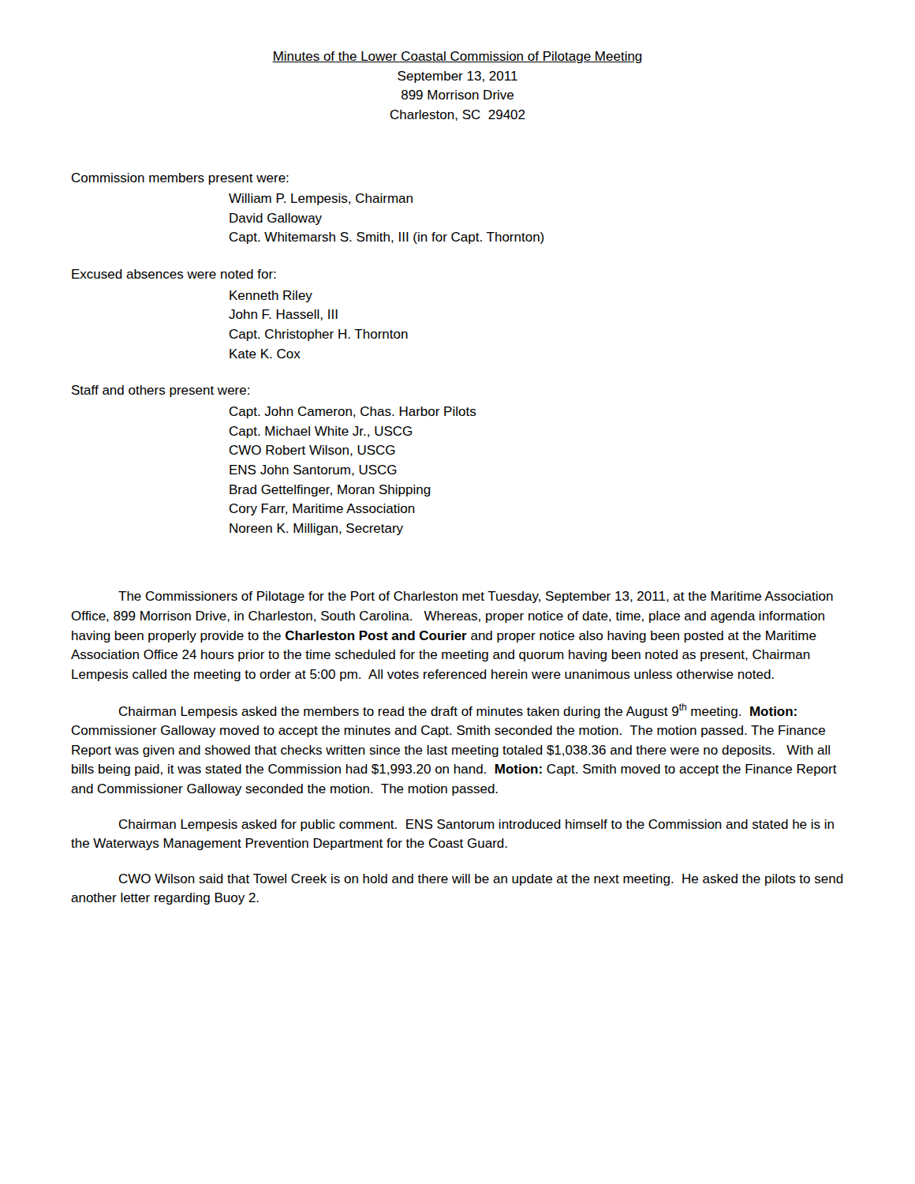Minutes of the Lower Coastal Commission of Pilotage Meeting September 13, 2011
899 Morrison Drive
Charleston, SC 29402
Commission members present were:
William P. Lempesis, Chairman
David Galloway
Capt. Whitemarsh S. Smith, III (in for Capt. Thornton)
Excused absences were noted for:
Kenneth Riley
John F. Hassell, III
Capt. Christopher H. Thornton
Kate K. Cox
Staff and others present were:
Capt. John Cameron, Chas. Harbor Pilots
Capt. Michael White Jr., USCG
CWO Robert Wilson, USCG
ENS John Santorum, USCG
Brad Gettelfinger, Moran Shipping
Cory Farr, Maritime Association
Noreen K. Milligan, Secretary
The Commissioners of Pilotage for the Port of Charleston met Tuesday, September 13, 2011, at the Maritime Association Office, 899 Morrison Drive, in Charleston, South Carolina. Whereas, proper notice of date, time, place and agenda information having been properly provide to the Charleston Post and Courier and proper notice also having been posted at the Maritime Association Office 24 hours prior to the time scheduled for the meeting and quorum having been noted as present, Chairman Lempesis called the meeting to order at 5:00 pm. All votes referenced herein were unanimous unless otherwise noted.
Chairman Lempesis asked the members to read the draft of minutes taken during the August 9th meeting. Motion: Commissioner Galloway moved to accept the minutes and Capt. Smith seconded the motion. The motion passed. The Finance Report was given and showed that checks written since the last meeting totaled $1,038.36 and there were no deposits. With all bills being paid, it was stated the Commission had $1,993.20 on hand. Motion: Capt. Smith moved to accept the Finance Report and Commissioner Galloway seconded the motion. The motion passed.
Chairman Lempesis asked for public comment. ENS Santorum introduced himself to the Commission and stated he is in the Waterways Management Prevention Department for the Coast Guard.
CWO Wilson said that Towel Creek is on hold and there will be an update at the next meeting. He asked the pilots to send another letter regarding Buoy 2.